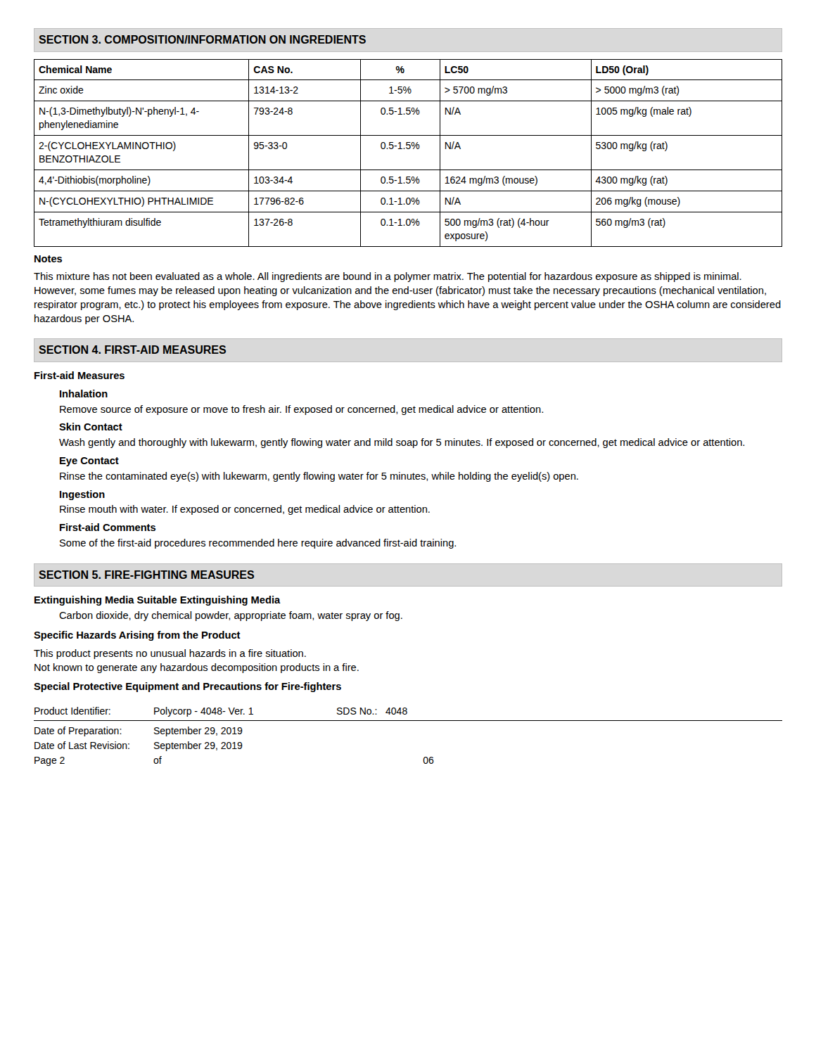SECTION 3. COMPOSITION/INFORMATION ON INGREDIENTS
| Chemical Name | CAS No. | % | LC50 | LD50 (Oral) |
| --- | --- | --- | --- | --- |
| Zinc oxide | 1314-13-2 | 1-5% | > 5700 mg/m3 | > 5000 mg/m3 (rat) |
| N-(1,3-Dimethylbutyl)-N'-phenyl-1, 4-phenylenediamine | 793-24-8 | 0.5-1.5% | N/A | 1005 mg/kg (male rat) |
| 2-(CYCLOHEXYLAMINOTHIO) BENZOTHIAZOLE | 95-33-0 | 0.5-1.5% | N/A | 5300 mg/kg (rat) |
| 4,4'-Dithiobis(morpholine) | 103-34-4 | 0.5-1.5% | 1624 mg/m3 (mouse) | 4300 mg/kg (rat) |
| N-(CYCLOHEXYLTHIO) PHTHALIMIDE | 17796-82-6 | 0.1-1.0% | N/A | 206 mg/kg (mouse) |
| Tetramethylthiuram disulfide | 137-26-8 | 0.1-1.0% | 500 mg/m3 (rat) (4-hour exposure) | 560 mg/m3 (rat) |
Notes
This mixture has not been evaluated as a whole. All ingredients are bound in a polymer matrix. The potential for hazardous exposure as shipped is minimal. However, some fumes may be released upon heating or vulcanization and the end-user (fabricator) must take the necessary precautions (mechanical ventilation, respirator program, etc.) to protect his employees from exposure. The above ingredients which have a weight percent value under the OSHA column are considered hazardous per OSHA.
SECTION 4. FIRST-AID MEASURES
First-aid Measures
Inhalation
Remove source of exposure or move to fresh air. If exposed or concerned, get medical advice or attention.
Skin Contact
Wash gently and thoroughly with lukewarm, gently flowing water and mild soap for 5 minutes. If exposed or concerned, get medical advice or attention.
Eye Contact
Rinse the contaminated eye(s) with lukewarm, gently flowing water for 5 minutes, while holding the eyelid(s) open.
Ingestion
Rinse mouth with water. If exposed or concerned, get medical advice or attention.
First-aid Comments
Some of the first-aid procedures recommended here require advanced first-aid training.
SECTION 5. FIRE-FIGHTING MEASURES
Extinguishing Media Suitable Extinguishing Media
Carbon dioxide, dry chemical powder, appropriate foam, water spray or fog.
Specific Hazards Arising from the Product
This product presents no unusual hazards in a fire situation.
Not known to generate any hazardous decomposition products in a fire.
Special Protective Equipment and Precautions for Fire-fighters
| Product Identifier: | Polycorp - 4048- Ver. 1 | SDS No.: 4048 |
| Date of Preparation: | September 29, 2019 |
| Date of Last Revision: | September 29, 2019 |
| Page 2 | of | 06 |